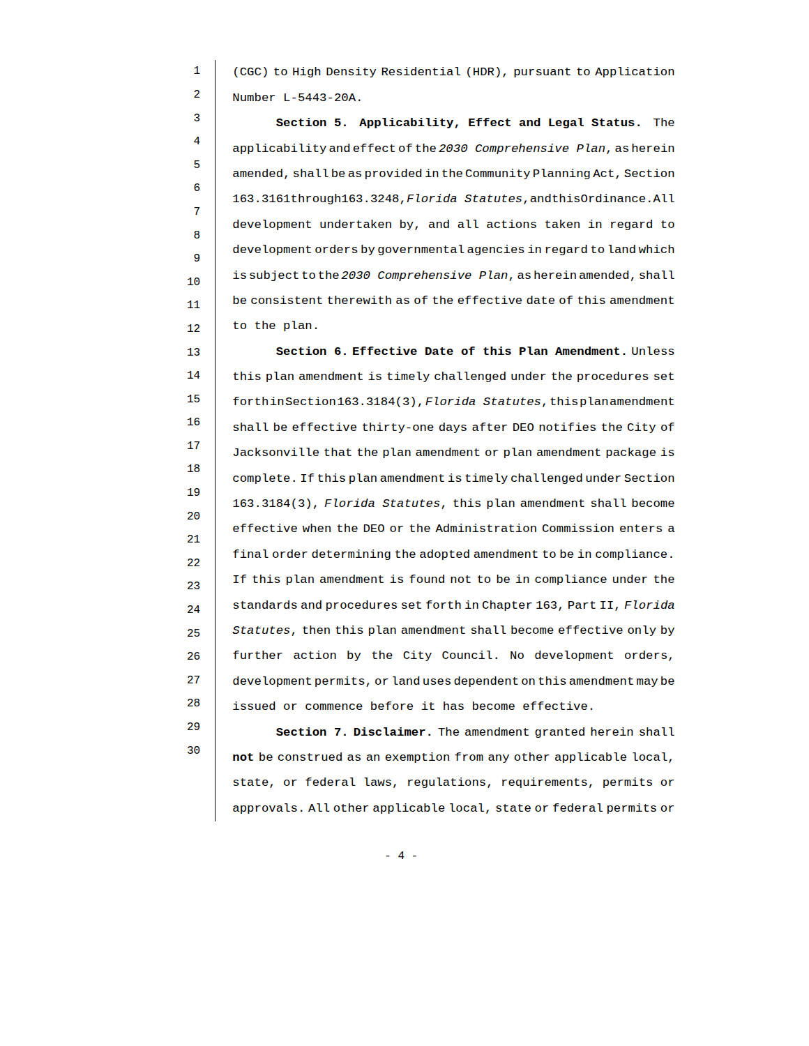1
2
3
4
5
6
7
8
9
10
11
12
13
14
15
16
17
18
19
20
21
22
23
24
25
26
27
28
29
30
(CGC) to High Density Residential(HDR), pursuant to Application
Number L-5443-20A.
Section 5. Applicability, Effect and Legal Status. The
applicability and effect of the 2030 Comprehensive Plan, as herein
amended, shall be as provided in the Community Planning Act, Section
163.3161 through 163.3248, Florida Statutes, and this Ordinance. All
development undertaken by, and all actions taken in regard to
development orders by governmental agencies in regard to land which
is subject to the 2030 Comprehensive Plan, as herein amended, shall
be consistent therewith as of the effective date of this amendment
to the plan.
Section 6. Effective Date of this Plan Amendment. Unless
this plan amendment is timely challenged under the procedures set
forth in Section 163.3184(3), Florida Statutes, this plan amendment
shall be effective thirty-one days after DEO notifies the City of
Jacksonville that the plan amendment or plan amendment package is
complete. If this plan amendment is timely challenged under Section
163.3184(3), Florida Statutes, this plan amendment shall become
effective when the DEO or the Administration Commission enters a
final order determining the adopted amendment to be in compliance.
If this plan amendment is found not to be in compliance under the
standards and procedures set forth in Chapter 163, Part II, Florida
Statutes, then this plan amendment shall become effective only by
further action by the City Council. No development orders,
development permits, or land uses dependent on this amendment may be
issued or commence before it has become effective.
Section 7. Disclaimer. The amendment granted herein shall
not be construed as an exemption from any other applicable local,
state, or federal laws, regulations, requirements, permits or
approvals. All other applicable local, state or federal permits or
- 4 -